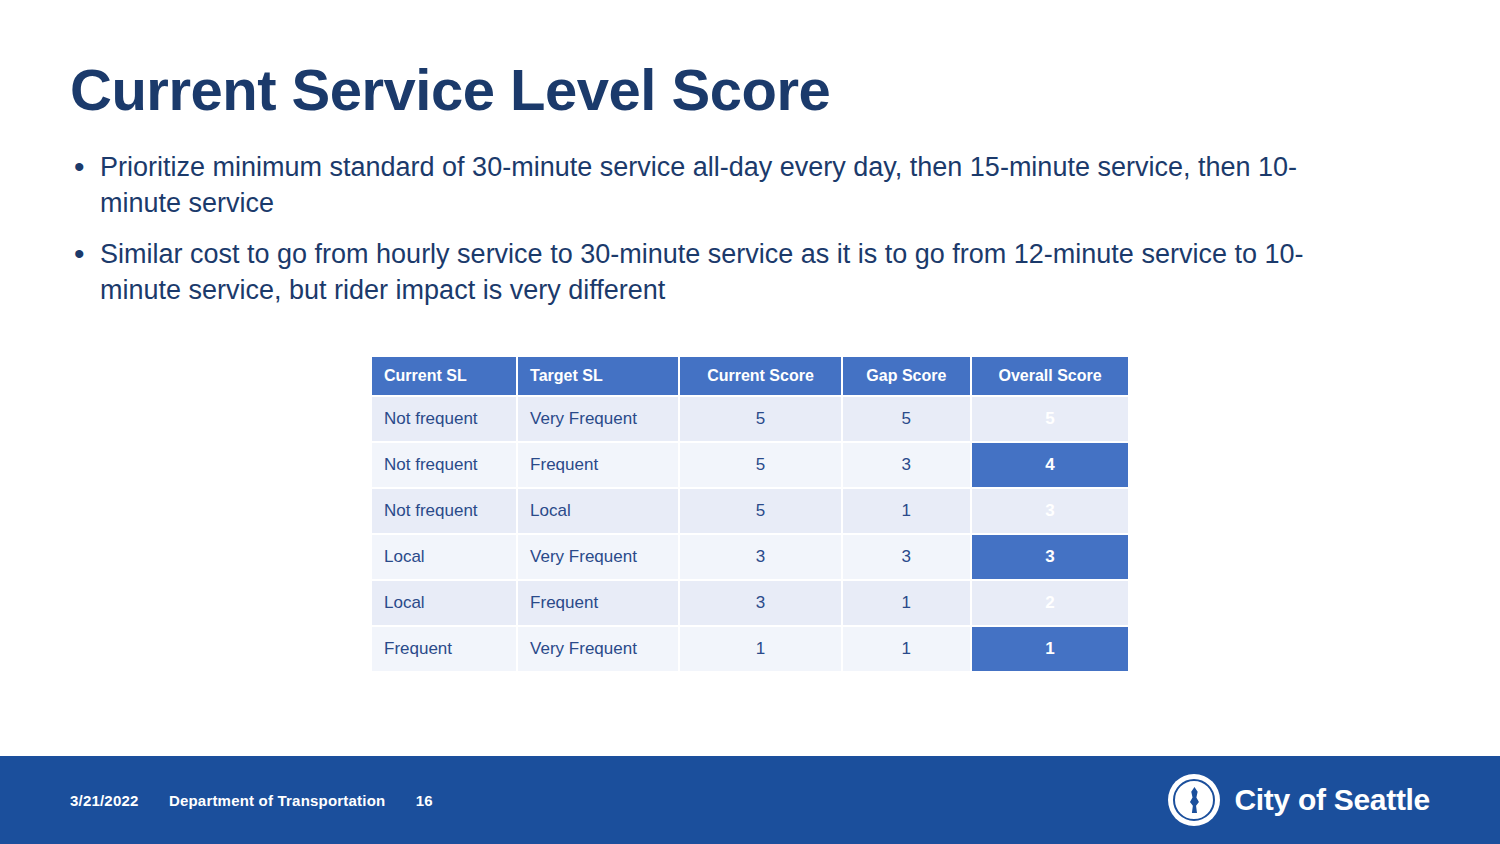Current Service Level Score
Prioritize minimum standard of 30-minute service all-day every day, then 15-minute service, then 10-minute service
Similar cost to go from hourly service to 30-minute service as it is to go from 12-minute service to 10-minute service, but rider impact is very different
| Current SL | Target SL | Current Score | Gap Score | Overall Score |
| --- | --- | --- | --- | --- |
| Not frequent | Very Frequent | 5 | 5 | 5 |
| Not frequent | Frequent | 5 | 3 | 4 |
| Not frequent | Local | 5 | 1 | 3 |
| Local | Very Frequent | 3 | 3 | 3 |
| Local | Frequent | 3 | 1 | 2 |
| Frequent | Very Frequent | 1 | 1 | 1 |
3/21/2022 Department of Transportation 16
City of Seattle